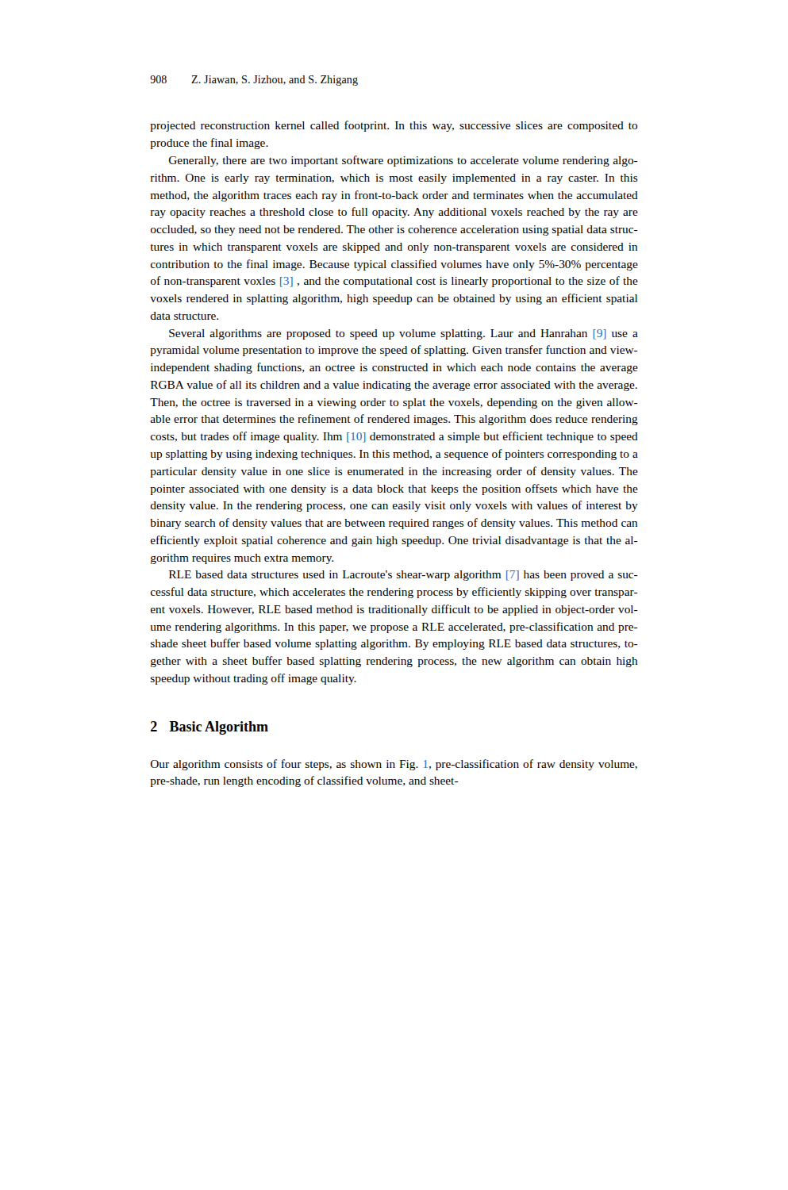908 Z. Jiawan, S. Jizhou, and S. Zhigang
projected reconstruction kernel called footprint. In this way, successive slices are composited to produce the final image.
Generally, there are two important software optimizations to accelerate volume rendering algorithm. One is early ray termination, which is most easily implemented in a ray caster. In this method, the algorithm traces each ray in front-to-back order and terminates when the accumulated ray opacity reaches a threshold close to full opacity. Any additional voxels reached by the ray are occluded, so they need not be rendered. The other is coherence acceleration using spatial data structures in which transparent voxels are skipped and only non-transparent voxels are considered in contribution to the final image. Because typical classified volumes have only 5%-30% percentage of non-transparent voxles [3] , and the computational cost is linearly proportional to the size of the voxels rendered in splatting algorithm, high speedup can be obtained by using an efficient spatial data structure.
Several algorithms are proposed to speed up volume splatting. Laur and Hanrahan [9] use a pyramidal volume presentation to improve the speed of splatting. Given transfer function and view-independent shading functions, an octree is constructed in which each node contains the average RGBA value of all its children and a value indicating the average error associated with the average. Then, the octree is traversed in a viewing order to splat the voxels, depending on the given allowable error that determines the refinement of rendered images. This algorithm does reduce rendering costs, but trades off image quality. Ihm [10] demonstrated a simple but efficient technique to speed up splatting by using indexing techniques. In this method, a sequence of pointers corresponding to a particular density value in one slice is enumerated in the increasing order of density values. The pointer associated with one density is a data block that keeps the position offsets which have the density value. In the rendering process, one can easily visit only voxels with values of interest by binary search of density values that are between required ranges of density values. This method can efficiently exploit spatial coherence and gain high speedup. One trivial disadvantage is that the algorithm requires much extra memory.
RLE based data structures used in Lacroute's shear-warp algorithm [7] has been proved a successful data structure, which accelerates the rendering process by efficiently skipping over transparent voxels. However, RLE based method is traditionally difficult to be applied in object-order volume rendering algorithms. In this paper, we propose a RLE accelerated, pre-classification and pre-shade sheet buffer based volume splatting algorithm. By employing RLE based data structures, together with a sheet buffer based splatting rendering process, the new algorithm can obtain high speedup without trading off image quality.
2 Basic Algorithm
Our algorithm consists of four steps, as shown in Fig. 1, pre-classification of raw density volume, pre-shade, run length encoding of classified volume, and sheet-